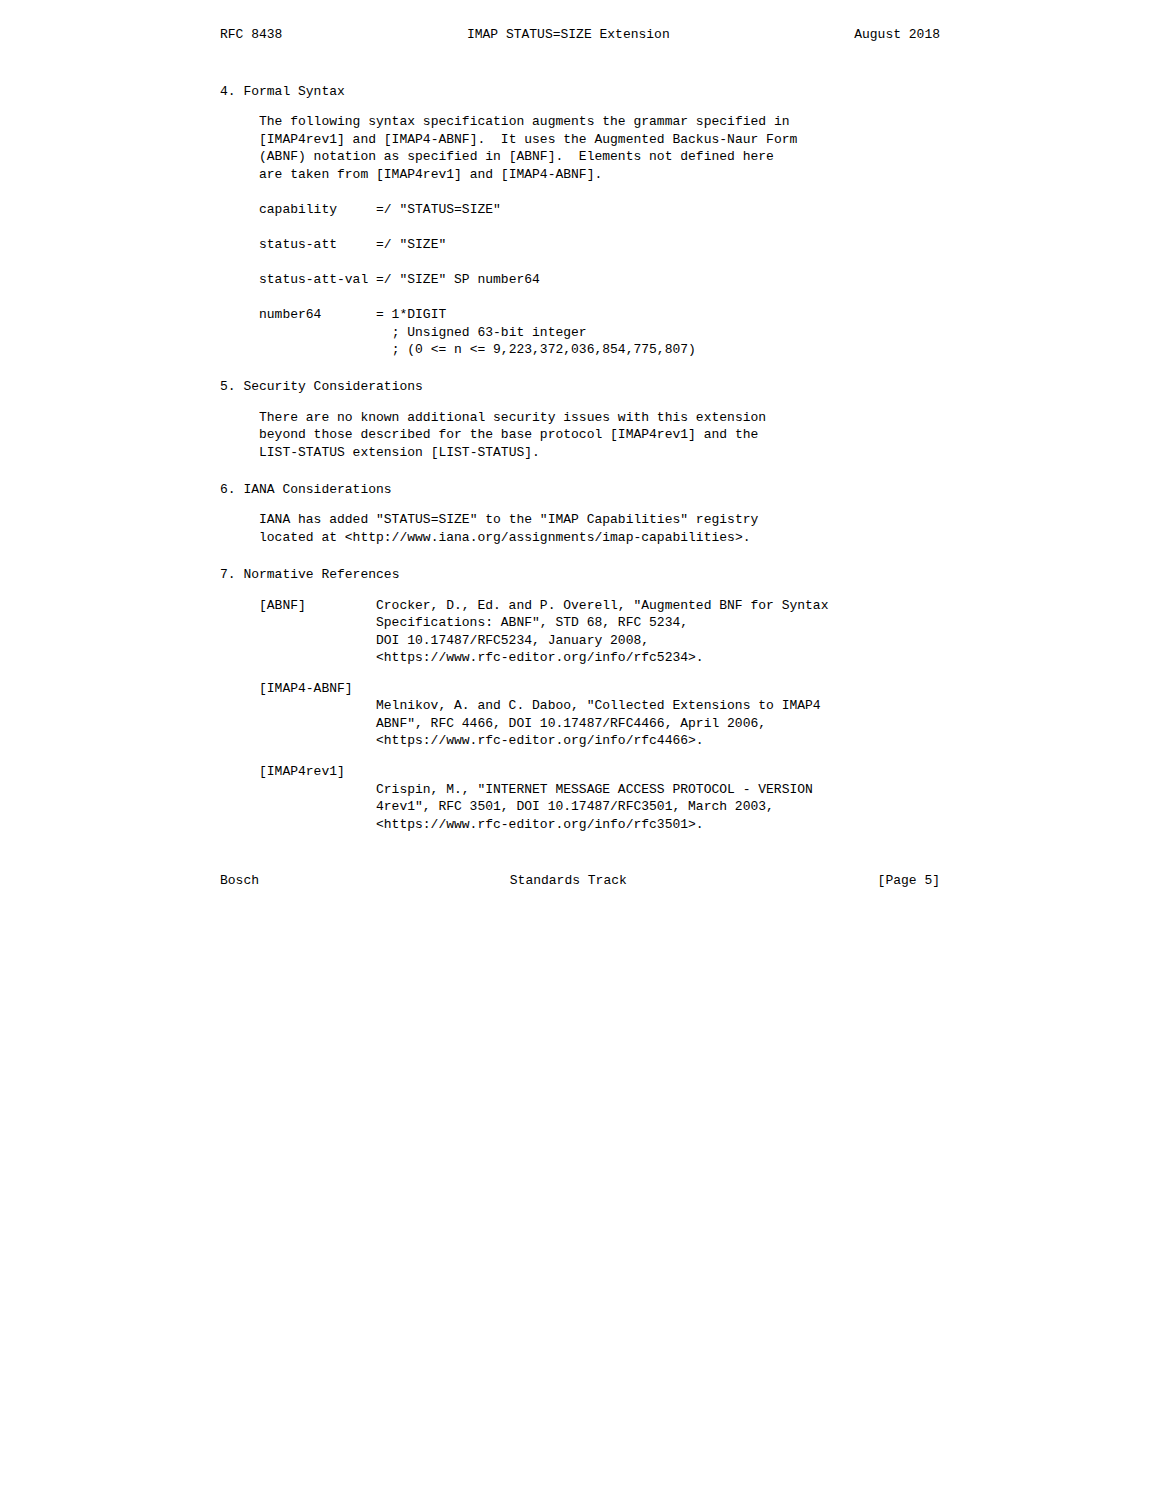RFC 8438 IMAP STATUS=SIZE Extension August 2018
4. Formal Syntax
The following syntax specification augments the grammar specified in
[IMAP4rev1] and [IMAP4-ABNF].  It uses the Augmented Backus-Naur Form
(ABNF) notation as specified in [ABNF].  Elements not defined here
are taken from [IMAP4rev1] and [IMAP4-ABNF].
capability     =/ "STATUS=SIZE"
status-att     =/ "SIZE"
status-att-val =/ "SIZE" SP number64
number64       = 1*DIGIT
                 ; Unsigned 63-bit integer
                 ; (0 <= n <= 9,223,372,036,854,775,807)
5. Security Considerations
There are no known additional security issues with this extension
beyond those described for the base protocol [IMAP4rev1] and the
LIST-STATUS extension [LIST-STATUS].
6. IANA Considerations
IANA has added "STATUS=SIZE" to the "IMAP Capabilities" registry
located at <http://www.iana.org/assignments/imap-capabilities>.
7. Normative References
[ABNF] Crocker, D., Ed. and P. Overell, "Augmented BNF for Syntax
Specifications: ABNF", STD 68, RFC 5234,
DOI 10.17487/RFC5234, January 2008,
<https://www.rfc-editor.org/info/rfc5234>.
[IMAP4-ABNF]
Melnikov, A. and C. Daboo, "Collected Extensions to IMAP4
ABNF", RFC 4466, DOI 10.17487/RFC4466, April 2006,
<https://www.rfc-editor.org/info/rfc4466>.
[IMAP4rev1]
Crispin, M., "INTERNET MESSAGE ACCESS PROTOCOL - VERSION
4rev1", RFC 3501, DOI 10.17487/RFC3501, March 2003,
<https://www.rfc-editor.org/info/rfc3501>.
Bosch Standards Track [Page 5]